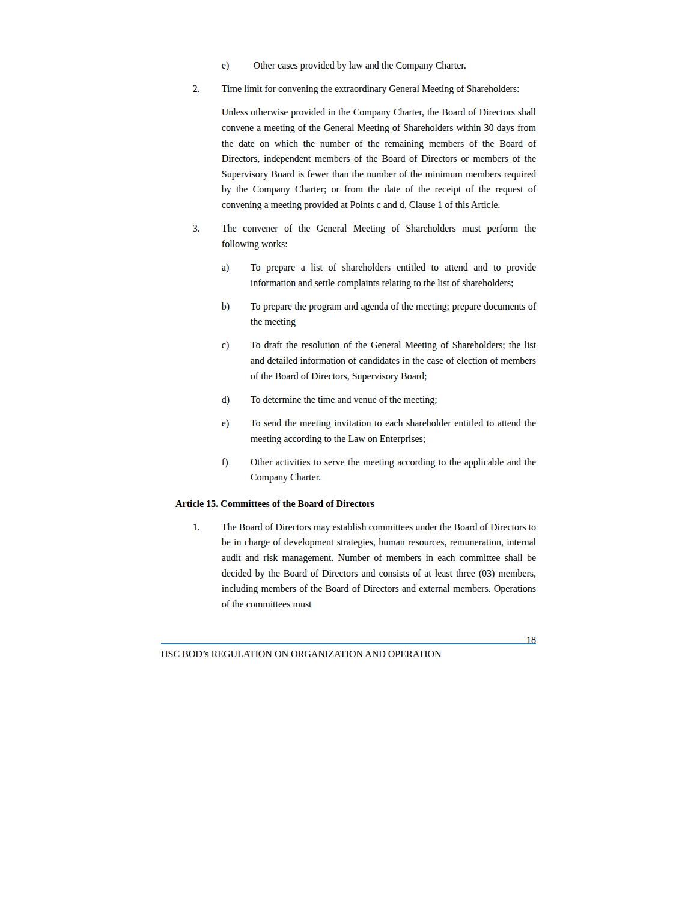e) Other cases provided by law and the Company Charter.
2. Time limit for convening the extraordinary General Meeting of Shareholders:
Unless otherwise provided in the Company Charter, the Board of Directors shall convene a meeting of the General Meeting of Shareholders within 30 days from the date on which the number of the remaining members of the Board of Directors, independent members of the Board of Directors or members of the Supervisory Board is fewer than the number of the minimum members required by the Company Charter; or from the date of the receipt of the request of convening a meeting provided at Points c and d, Clause 1 of this Article.
3. The convener of the General Meeting of Shareholders must perform the following works:
a) To prepare a list of shareholders entitled to attend and to provide information and settle complaints relating to the list of shareholders;
b) To prepare the program and agenda of the meeting; prepare documents of the meeting
c) To draft the resolution of the General Meeting of Shareholders; the list and detailed information of candidates in the case of election of members of the Board of Directors, Supervisory Board;
d) To determine the time and venue of the meeting;
e) To send the meeting invitation to each shareholder entitled to attend the meeting according to the Law on Enterprises;
f) Other activities to serve the meeting according to the applicable and the Company Charter.
Article 15. Committees of the Board of Directors
1. The Board of Directors may establish committees under the Board of Directors to be in charge of development strategies, human resources, remuneration, internal audit and risk management. Number of members in each committee shall be decided by the Board of Directors and consists of at least three (03) members, including members of the Board of Directors and external members. Operations of the committees must
18
HSC BOD’s REGULATION ON ORGANIZATION AND OPERATION